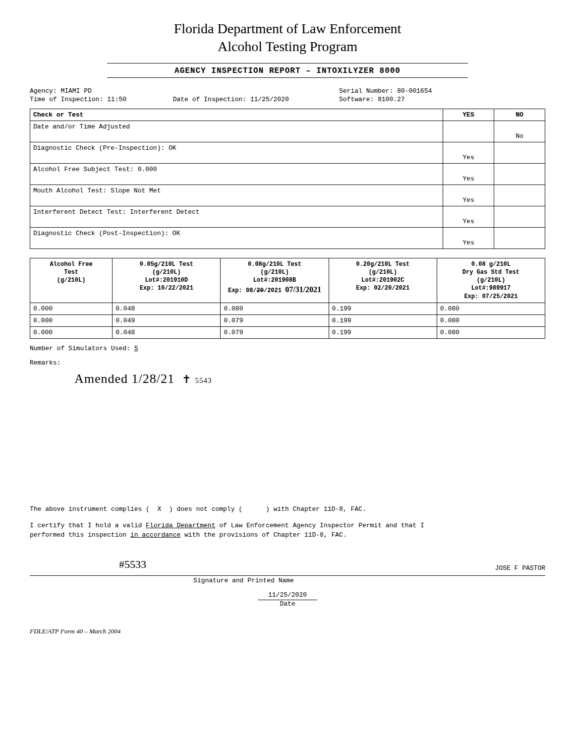Florida Department of Law Enforcement
Alcohol Testing Program
AGENCY INSPECTION REPORT – INTOXILYZER 8000
| Agency: MIAMI PD | Serial Number: 80-001654 |
| Time of Inspection: 11:50 Date of Inspection: 11/25/2020 | Software: 8100.27 |
| Check or Test | YES | NO |
| --- | --- | --- |
| Date and/or Time Adjusted | | No |
| Diagnostic Check (Pre-Inspection): OK | Yes | |
| Alcohol Free Subject Test: 0.000 | Yes | |
| Mouth Alcohol Test: Slope Not Met | Yes | |
| Interferent Detect Test: Interferent Detect | Yes | |
| Diagnostic Check (Post-Inspection): OK | Yes | |
| Alcohol Free Test (g/210L) | 0.05g/210L Test (g/210L) Lot#:201910D Exp: 10/22/2021 | 0.08g/210L Test (g/210L) Lot#:201908B Exp: 08/ 20 /2021 07/31/2021 | 0.20g/210L Test (g/210L) Lot#:201902C Exp: 02/20/2021 | 0.08 g/210L Dry Gas Std Test (g/210L) Lot#:989917 Exp: 07/25/2021 |
| --- | --- | --- | --- | --- |
| 0.000 | 0.048 | 0.080 | 0.199 | 0.080 |
| 0.000 | 0.049 | 0.079 | 0.199 | 0.080 |
| 0.000 | 0.048 | 0.079 | 0.199 | 0.080 |
Number of Simulators Used: 5
Remarks:
Amended 1/28/21 ✝ 5543
The above instrument complies ( X ) does not comply ( ) with Chapter 11D-8, FAC.
I certify that I hold a valid Florida Department of Law Enforcement Agency Inspector Permit and that I
performed this inspection in accordance with the provisions of Chapter 11D-8, FAC.
#5533
JOSE F PASTOR
Signature and Printed Name
11/25/2020
Date
FDLE/ATP Form 40 – March 2004